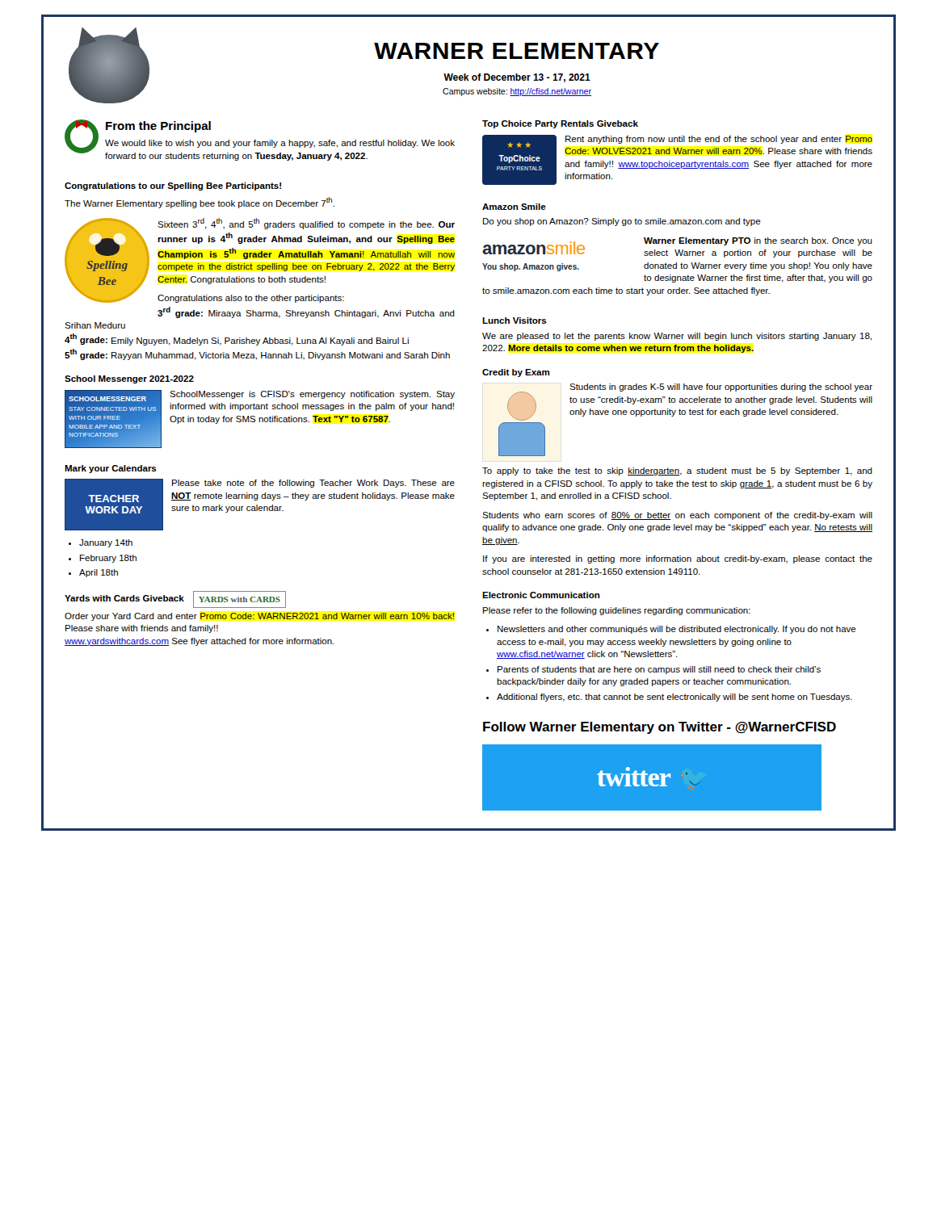WARNER ELEMENTARY
Week of December 13 - 17, 2021
Campus website: http://cfisd.net/warner
From the Principal
We would like to wish you and your family a happy, safe, and restful holiday. We look forward to our students returning on Tuesday, January 4, 2022.
Congratulations to our Spelling Bee Participants!
The Warner Elementary spelling bee took place on December 7th.
Spelling
Bee
Sixteen 3rd, 4th, and 5th graders qualified to compete in the bee. Our runner up is 4th grader Ahmad Suleiman, and our Spelling Bee Champion is 5th grader Amatullah Yamani! Amatullah will now compete in the district spelling bee on February 2, 2022 at the Berry Center. Congratulations to both students!
Congratulations also to the other participants:
3rd grade: Miraaya Sharma, Shreyansh Chintagari, Anvi Putcha and Srihan Meduru
4th grade: Emily Nguyen, Madelyn Si, Parishey Abbasi, Luna Al Kayali and Bairul Li
5th grade: Rayyan Muhammad, Victoria Meza, Hannah Li, Divyansh Motwani and Sarah Dinh
School Messenger 2021-2022
SCHOOLMESSENGER STAY CONNECTED WITH US WITH OUR FREE
MOBILE APP AND TEXT NOTIFICATIONS
TEXT "Y" TO 67587
SchoolMessenger is CFISD's emergency notification system. Stay informed with important school messages in the palm of your hand! Opt in today for SMS notifications. Text "Y" to 67587.
Mark your Calendars
TEACHER
WORK DAY
Please take note of the following Teacher Work Days. These are NOT remote learning days – they are student holidays. Please make sure to mark your calendar.
January 14th
February 18th
April 18th
Yards with Cards Giveback YARDS with CARDS
Order your Yard Card and enter Promo Code: WARNER2021 and Warner will earn 10% back! Please share with friends and family!!
www.yardswithcards.com See flyer attached for more information.
Top Choice Party Rentals Giveback
★★★
TopChoice PARTY RENTALS
Rent anything from now until the end of the school year and enter Promo Code: WOLVES2021 and Warner will earn 20%. Please share with friends and family!! www.topchoicepartyrentals.com See flyer attached for more information.
Amazon Smile
Do you shop on Amazon? Simply go to smile.amazon.com and type
amazonsmile
You shop. Amazon gives.
Warner Elementary PTO in the search box. Once you select Warner a portion of your purchase will be donated to Warner every time you shop! You only have to designate Warner the first time, after that, you will go to smile.amazon.com each time to start your order. See attached flyer.
Lunch Visitors
We are pleased to let the parents know Warner will begin lunch visitors starting January 18, 2022. More details to come when we return from the holidays.
Credit by Exam
Students in grades K-5 will have four opportunities during the school year to use “credit-by-exam” to accelerate to another grade level. Students will only have one opportunity to test for each grade level considered.
To apply to take the test to skip kindergarten, a student must be 5 by September 1, and registered in a CFISD school. To apply to take the test to skip grade 1, a student must be 6 by September 1, and enrolled in a CFISD school.
Students who earn scores of 80% or better on each component of the credit-by-exam will qualify to advance one grade. Only one grade level may be “skipped” each year. No retests will be given.
If you are interested in getting more information about credit-by-exam, please contact the school counselor at 281-213-1650 extension 149110.
Electronic Communication
Please refer to the following guidelines regarding communication:
Newsletters and other communiqués will be distributed electronically. If you do not have access to e-mail, you may access weekly newsletters by going online to www.cfisd.net/warner click on “Newsletters”.
Parents of students that are here on campus will still need to check their child’s backpack/binder daily for any graded papers or teacher communication.
Additional flyers, etc. that cannot be sent electronically will be sent home on Tuesdays.
Follow Warner Elementary on Twitter - @WarnerCFISD
twitter🐦